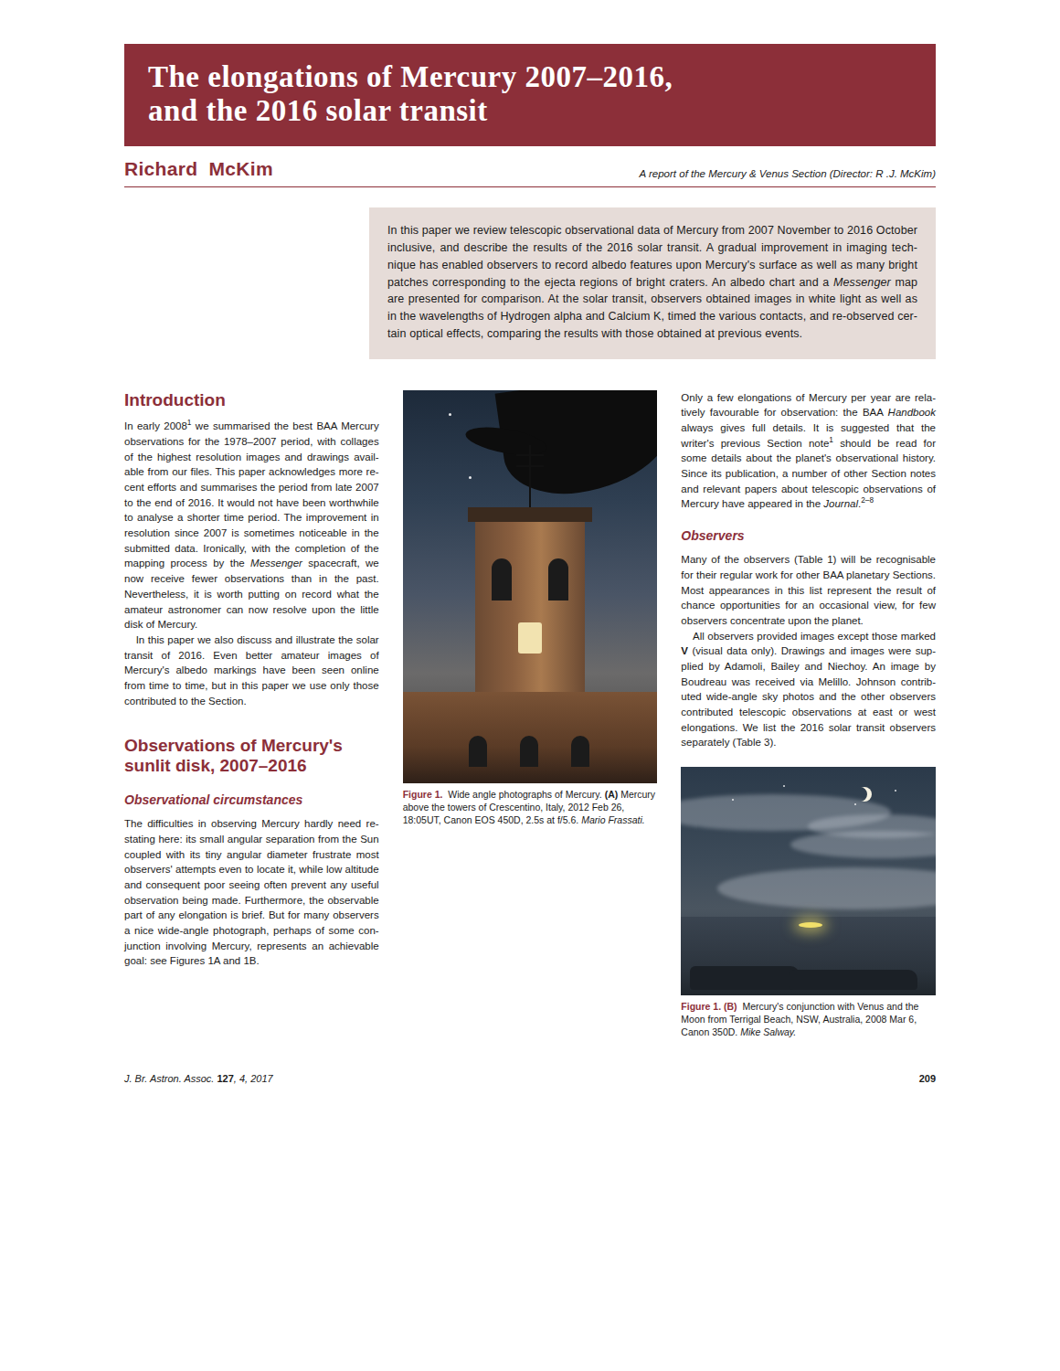The elongations of Mercury 2007–2016,
and the 2016 solar transit
Richard McKim
A report of the Mercury & Venus Section (Director: R .J. McKim)
In this paper we review telescopic observational data of Mercury from 2007 November to 2016 October inclusive, and describe the results of the 2016 solar transit. A gradual improvement in imaging technique has enabled observers to record albedo features upon Mercury's surface as well as many bright patches corresponding to the ejecta regions of bright craters. An albedo chart and a Messenger map are presented for comparison. At the solar transit, observers obtained images in white light as well as in the wavelengths of Hydrogen alpha and Calcium K, timed the various contacts, and re-observed certain optical effects, comparing the results with those obtained at previous events.
Introduction
In early 20081 we summarised the best BAA Mercury observations for the 1978–2007 period, with collages of the highest resolution images and drawings available from our files. This paper acknowledges more recent efforts and summarises the period from late 2007 to the end of 2016. It would not have been worthwhile to analyse a shorter time period. The improvement in resolution since 2007 is sometimes noticeable in the submitted data. Ironically, with the completion of the mapping process by the Messenger spacecraft, we now receive fewer observations than in the past. Nevertheless, it is worth putting on record what the amateur astronomer can now resolve upon the little disk of Mercury.
In this paper we also discuss and illustrate the solar transit of 2016. Even better amateur images of Mercury's albedo markings have been seen online from time to time, but in this paper we use only those contributed to the Section.
Observations of Mercury's sunlit disk, 2007–2016
Observational circumstances
The difficulties in observing Mercury hardly need restating here: its small angular separation from the Sun coupled with its tiny angular diameter frustrate most observers' attempts even to locate it, while low altitude and consequent poor seeing often prevent any useful observation being made. Furthermore, the observable part of any elongation is brief. But for many observers a nice wide-angle photograph, perhaps of some conjunction involving Mercury, represents an achievable goal: see Figures 1A and 1B.
Figure 1. Wide angle photographs of Mercury. (A) Mercury above the towers of Crescentino, Italy, 2012 Feb 26, 18:05UT, Canon EOS 450D, 2.5s at f/5.6. Mario Frassati.
Only a few elongations of Mercury per year are relatively favourable for observation: the BAA Handbook always gives full details. It is suggested that the writer's previous Section note1 should be read for some details about the planet's observational history. Since its publication, a number of other Section notes and relevant papers about telescopic observations of Mercury have appeared in the Journal.2–8
Observers
Many of the observers (Table 1) will be recognisable for their regular work for other BAA planetary Sections. Most appearances in this list represent the result of chance opportunities for an occasional view, for few observers concentrate upon the planet.
All observers provided images except those marked V (visual data only). Drawings and images were supplied by Adamoli, Bailey and Niechoy. An image by Boudreau was received via Melillo. Johnson contributed wide-angle sky photos and the other observers contributed telescopic observations at east or west elongations. We list the 2016 solar transit observers separately (Table 3).
Figure 1. (B) Mercury's conjunction with Venus and the Moon from Terrigal Beach, NSW, Australia, 2008 Mar 6, Canon 350D. Mike Salway.
J. Br. Astron. Assoc. 127, 4, 2017
209